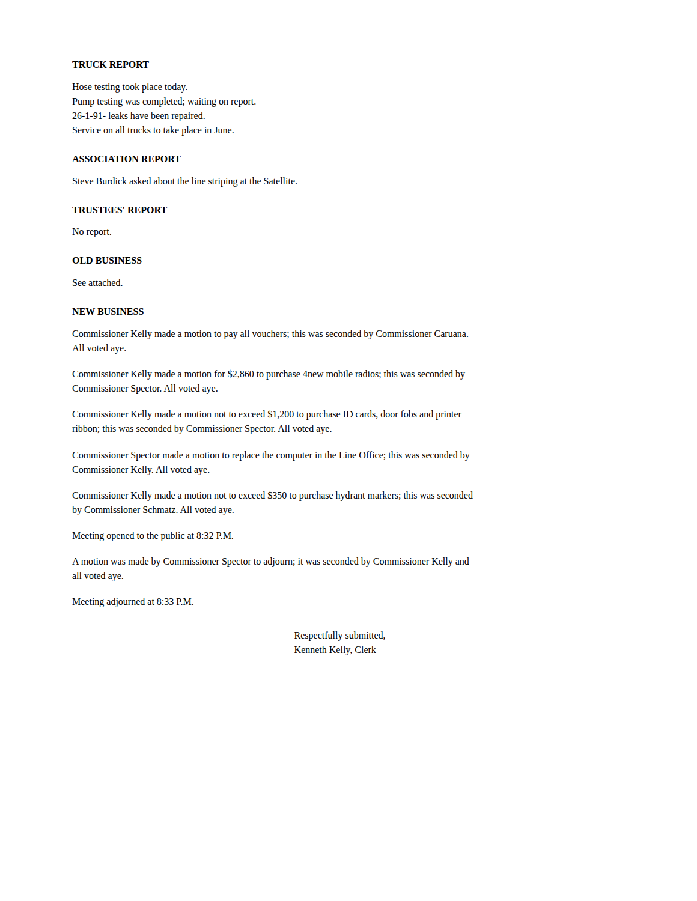TRUCK REPORT
Hose testing took place today.
Pump testing was completed; waiting on report.
26-1-91- leaks have been repaired.
Service on all trucks to take place in June.
ASSOCIATION REPORT
Steve Burdick asked about the line striping at the Satellite.
TRUSTEES' REPORT
No report.
OLD BUSINESS
See attached.
NEW BUSINESS
Commissioner Kelly made a motion to pay all vouchers; this was seconded by Commissioner Caruana. All voted aye.
Commissioner Kelly made a motion for $2,860 to purchase 4new mobile radios; this was seconded by Commissioner Spector. All voted aye.
Commissioner Kelly made a motion not to exceed $1,200 to purchase ID cards, door fobs and printer ribbon; this was seconded by Commissioner Spector. All voted aye.
Commissioner Spector made a motion to replace the computer in the Line Office; this was seconded by Commissioner Kelly. All voted aye.
Commissioner Kelly made a motion not to exceed $350 to purchase hydrant markers; this was seconded by Commissioner Schmatz. All voted aye.
Meeting opened to the public at 8:32 P.M.
A motion was made by Commissioner Spector to adjourn; it was seconded by Commissioner Kelly and all voted aye.
Meeting adjourned at 8:33 P.M.
Respectfully submitted,
Kenneth Kelly, Clerk